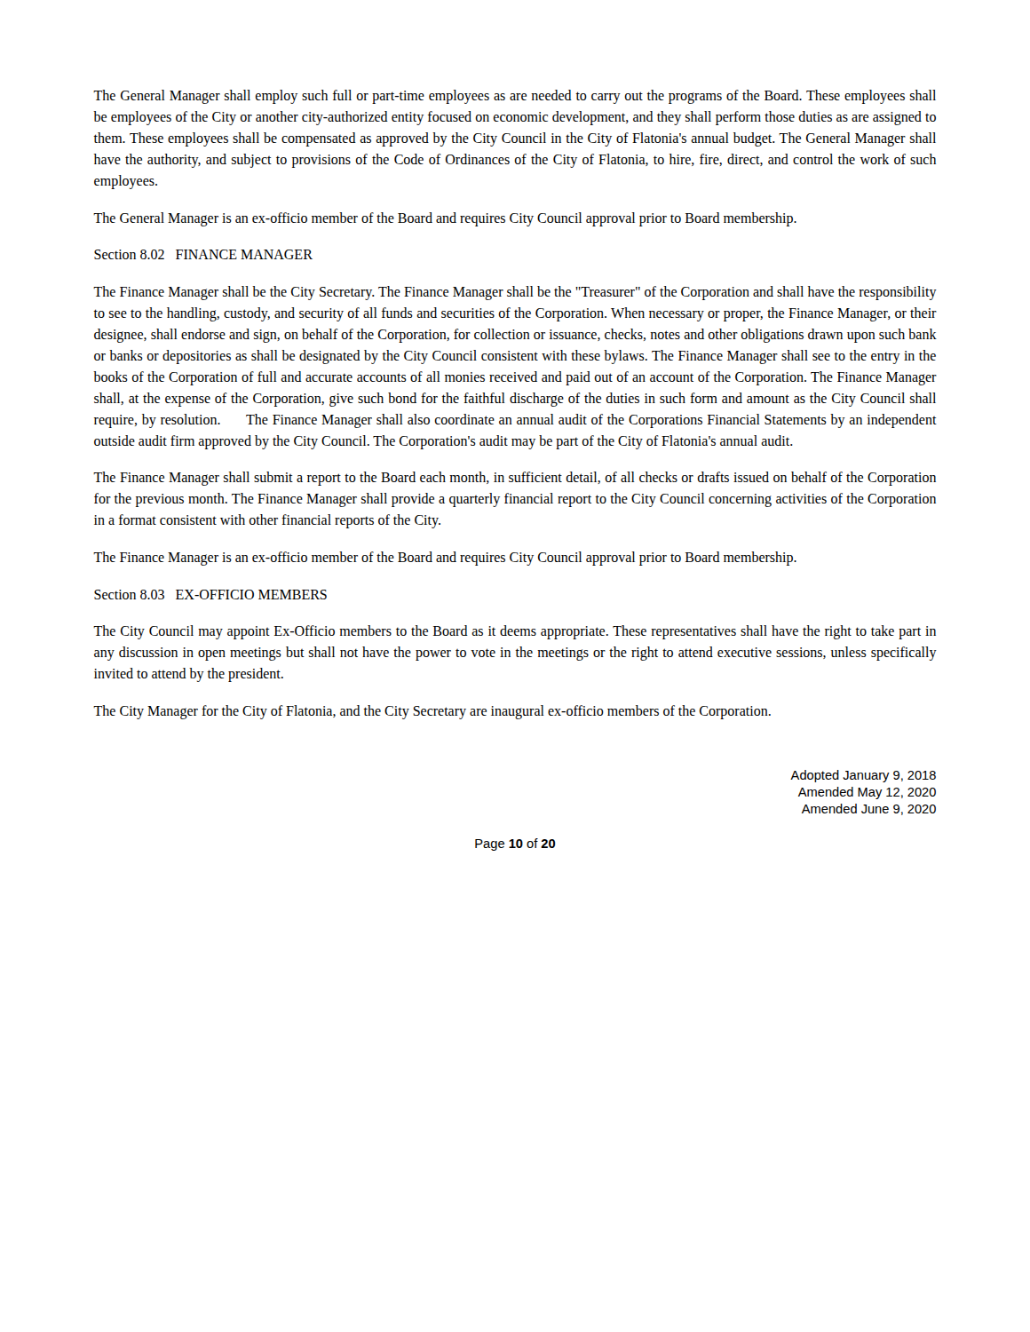The General Manager shall employ such full or part-time employees as are needed to carry out the programs of the Board. These employees shall be employees of the City or another city-authorized entity focused on economic development, and they shall perform those duties as are assigned to them. These employees shall be compensated as approved by the City Council in the City of Flatonia's annual budget. The General Manager shall have the authority, and subject to provisions of the Code of Ordinances of the City of Flatonia, to hire, fire, direct, and control the work of such employees.
The General Manager is an ex-officio member of the Board and requires City Council approval prior to Board membership.
Section 8.02 FINANCE MANAGER
The Finance Manager shall be the City Secretary. The Finance Manager shall be the "Treasurer" of the Corporation and shall have the responsibility to see to the handling, custody, and security of all funds and securities of the Corporation. When necessary or proper, the Finance Manager, or their designee, shall endorse and sign, on behalf of the Corporation, for collection or issuance, checks, notes and other obligations drawn upon such bank or banks or depositories as shall be designated by the City Council consistent with these bylaws. The Finance Manager shall see to the entry in the books of the Corporation of full and accurate accounts of all monies received and paid out of an account of the Corporation. The Finance Manager shall, at the expense of the Corporation, give such bond for the faithful discharge of the duties in such form and amount as the City Council shall require, by resolution. The Finance Manager shall also coordinate an annual audit of the Corporations Financial Statements by an independent outside audit firm approved by the City Council. The Corporation's audit may be part of the City of Flatonia's annual audit.
The Finance Manager shall submit a report to the Board each month, in sufficient detail, of all checks or drafts issued on behalf of the Corporation for the previous month. The Finance Manager shall provide a quarterly financial report to the City Council concerning activities of the Corporation in a format consistent with other financial reports of the City.
The Finance Manager is an ex-officio member of the Board and requires City Council approval prior to Board membership.
Section 8.03 EX-OFFICIO MEMBERS
The City Council may appoint Ex-Officio members to the Board as it deems appropriate. These representatives shall have the right to take part in any discussion in open meetings but shall not have the power to vote in the meetings or the right to attend executive sessions, unless specifically invited to attend by the president.
The City Manager for the City of Flatonia, and the City Secretary are inaugural ex-officio members of the Corporation.
Adopted January 9, 2018
Amended May 12, 2020
Amended June 9, 2020
Page 10 of 20